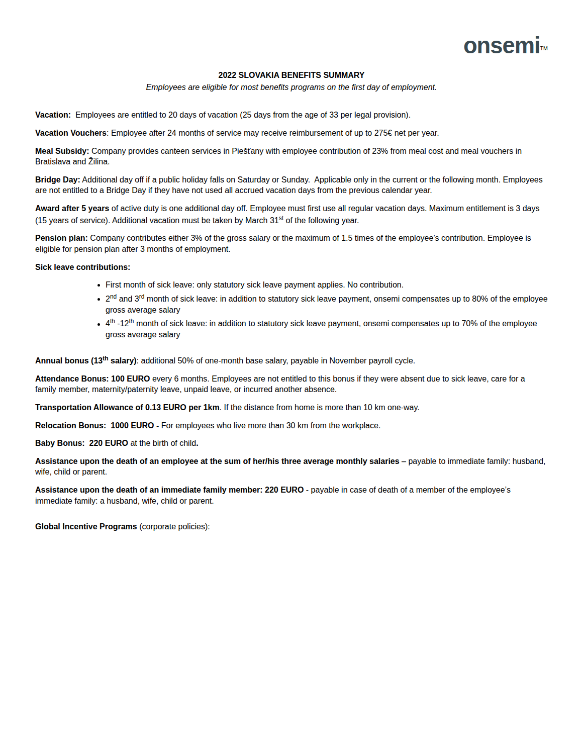onsemiTM
2022 SLOVAKIA BENEFITS SUMMARY
Employees are eligible for most benefits programs on the first day of employment.
Vacation: Employees are entitled to 20 days of vacation (25 days from the age of 33 per legal provision).
Vacation Vouchers: Employee after 24 months of service may receive reimbursement of up to 275€ net per year.
Meal Subsidy: Company provides canteen services in Piešťany with employee contribution of 23% from meal cost and meal vouchers in Bratislava and Žilina.
Bridge Day: Additional day off if a public holiday falls on Saturday or Sunday. Applicable only in the current or the following month. Employees are not entitled to a Bridge Day if they have not used all accrued vacation days from the previous calendar year.
Award after 5 years of active duty is one additional day off. Employee must first use all regular vacation days. Maximum entitlement is 3 days (15 years of service). Additional vacation must be taken by March 31st of the following year.
Pension plan: Company contributes either 3% of the gross salary or the maximum of 1.5 times of the employee’s contribution. Employee is eligible for pension plan after 3 months of employment.
Sick leave contributions:
First month of sick leave: only statutory sick leave payment applies. No contribution.
2nd and 3rd month of sick leave: in addition to statutory sick leave payment, onsemi compensates up to 80% of the employee gross average salary
4th -12th month of sick leave: in addition to statutory sick leave payment, onsemi compensates up to 70% of the employee gross average salary
Annual bonus (13th salary): additional 50% of one-month base salary, payable in November payroll cycle.
Attendance Bonus: 100 EURO every 6 months. Employees are not entitled to this bonus if they were absent due to sick leave, care for a family member, maternity/paternity leave, unpaid leave, or incurred another absence.
Transportation Allowance of 0.13 EURO per 1km. If the distance from home is more than 10 km one-way.
Relocation Bonus: 1000 EURO - For employees who live more than 30 km from the workplace.
Baby Bonus: 220 EURO at the birth of child.
Assistance upon the death of an employee at the sum of her/his three average monthly salaries – payable to immediate family: husband, wife, child or parent.
Assistance upon the death of an immediate family member: 220 EURO - payable in case of death of a member of the employee’s immediate family: a husband, wife, child or parent.
Global Incentive Programs (corporate policies):